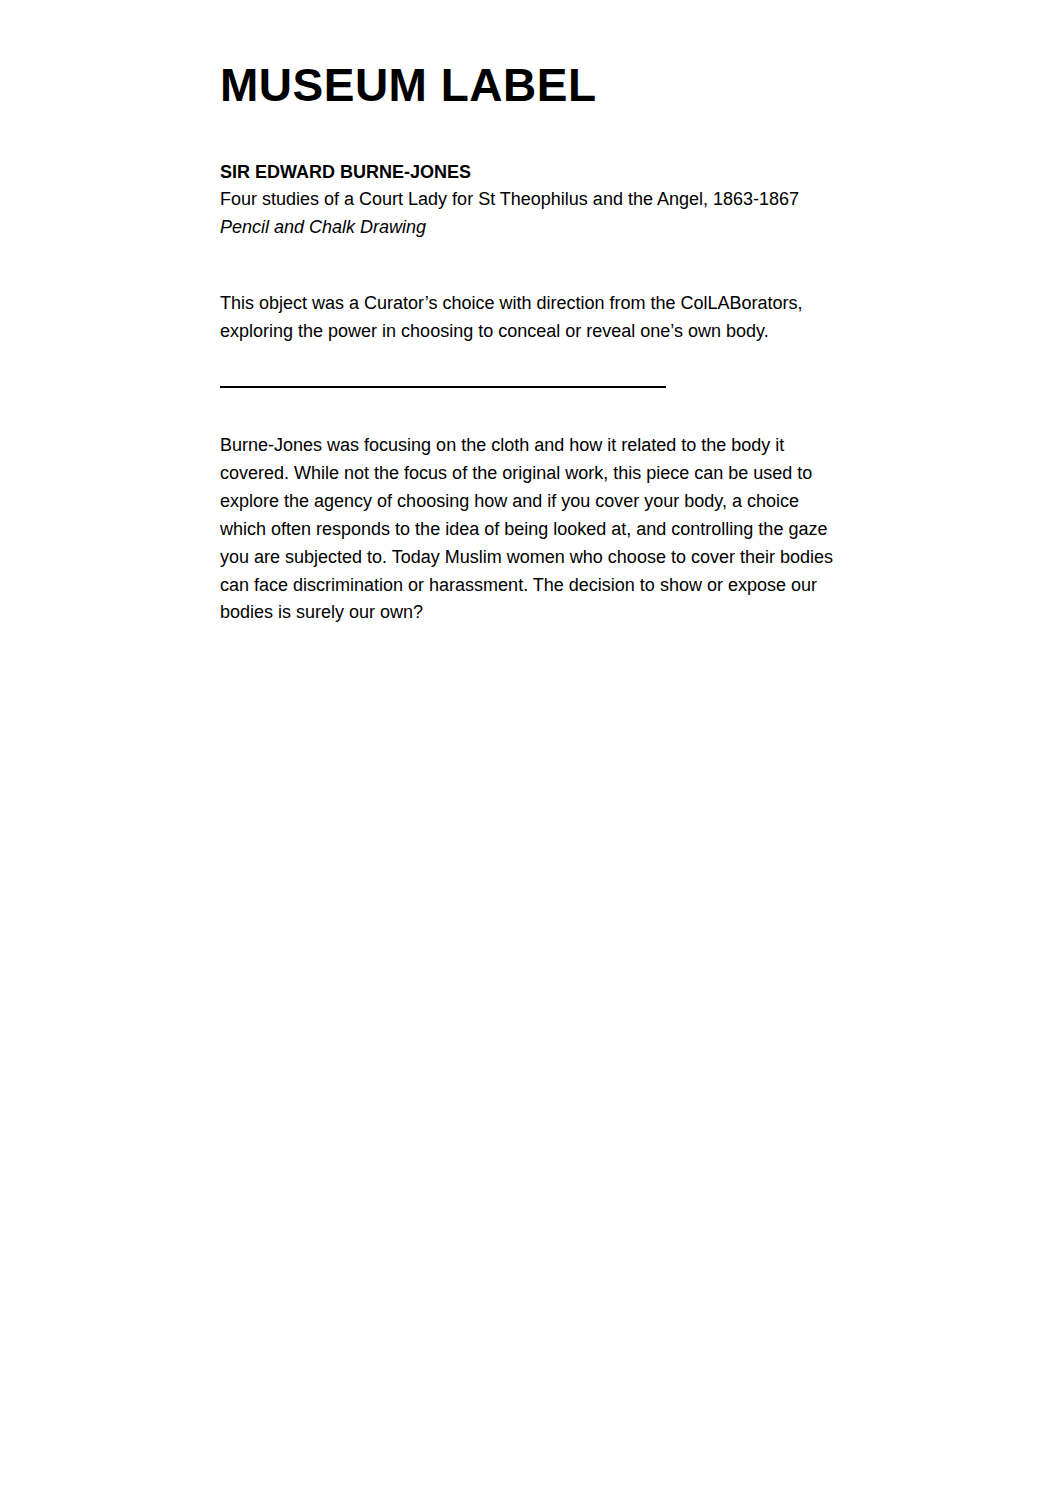MUSEUM LABEL
SIR EDWARD BURNE-JONES
Four studies of a Court Lady for St Theophilus and the Angel, 1863-1867
Pencil and Chalk Drawing
This object was a Curator’s choice with direction from the ColLABorators, exploring the power in choosing to conceal or reveal one’s own body.
Burne-Jones was focusing on the cloth and how it related to the body it covered. While not the focus of the original work, this piece can be used to explore the agency of choosing how and if you cover your body, a choice which often responds to the idea of being looked at, and controlling the gaze you are subjected to. Today Muslim women who choose to cover their bodies can face discrimination or harassment. The decision to show or expose our bodies is surely our own?